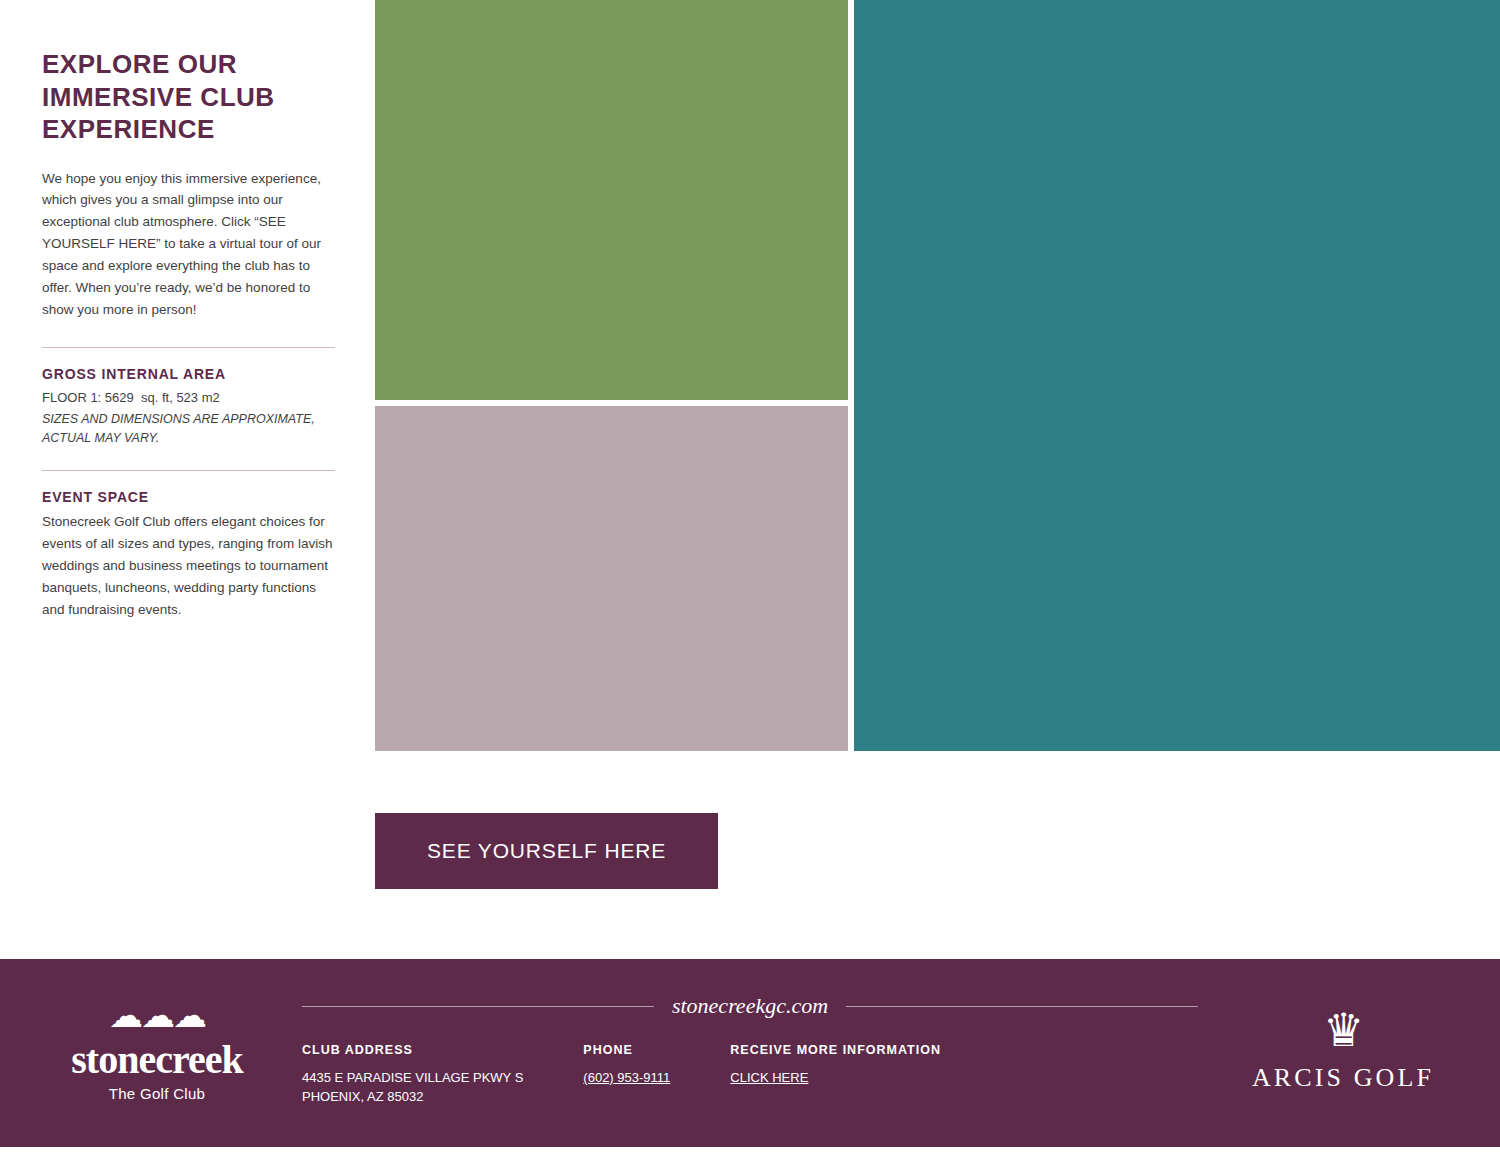Explore Our
Immersive Club
Experience
We hope you enjoy this immersive experience, which gives you a small glimpse into our exceptional club atmosphere. Click “SEE YOURSELF HERE” to take a virtual tour of our space and explore everything the club has to offer. When you’re ready, we’d be honored to show you more in person!
Gross Internal Area
FLOOR 1: 5629 sq. ft, 523 m2 Sizes and dimensions are approximate, actual may vary.
Event Space
Stonecreek Golf Club offers elegant choices for events of all sizes and types, ranging from lavish weddings and business meetings to tournament banquets, luncheons, wedding party functions and fundraising events.
SEE YOURSELF HERE
☁☁☁
stonecreek
The Golf Club
stonecreekgc.com
Club Address
4435 E PARADISE VILLAGE PKWY S
PHOENIX, AZ 85032
Phone
(602) 953-9111
Receive More Information
CLICK HERE
♛
ARCIS GOLF